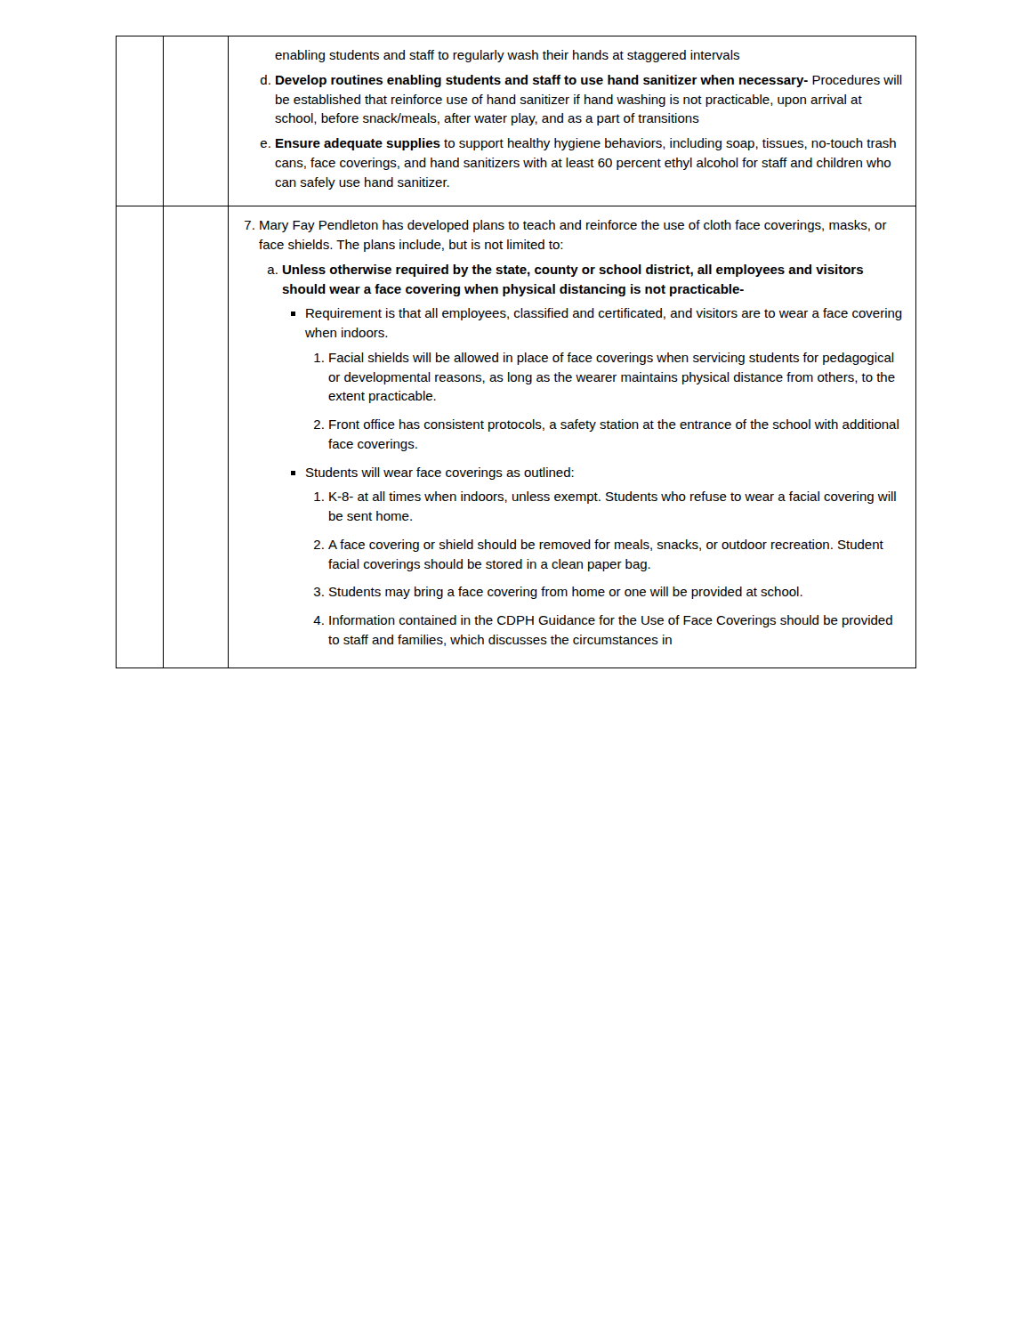| | | enabling students and staff to regularly wash their hands at staggered intervals Develop routines enabling students and staff to use hand sanitizer when necessary- Procedures will be established that reinforce use of hand sanitizer if hand washing is not practicable, upon arrival at school, before snack/meals, after water play, and as a part of transitions Ensure adequate supplies to support healthy hygiene behaviors, including soap, tissues, no-touch trash cans, face coverings, and hand sanitizers with at least 60 percent ethyl alcohol for staff and children who can safely use hand sanitizer. |
| | | Mary Fay Pendleton has developed plans to teach and reinforce the use of cloth face coverings, masks, or face shields. The plans include, but is not limited to: Unless otherwise required by the state, county or school district, all employees and visitors should wear a face covering when physical distancing is not practicable- Requirement is that all employees, classified and certificated, and visitors are to wear a face covering when indoors. Facial shields will be allowed in place of face coverings when servicing students for pedagogical or developmental reasons, as long as the wearer maintains physical distance from others, to the extent practicable. Front office has consistent protocols, a safety station at the entrance of the school with additional face coverings. Students will wear face coverings as outlined: K-8- at all times when indoors, unless exempt. Students who refuse to wear a facial covering will be sent home. A face covering or shield should be removed for meals, snacks, or outdoor recreation. Student facial coverings should be stored in a clean paper bag. Students may bring a face covering from home or one will be provided at school. Information contained in the CDPH Guidance for the Use of Face Coverings should be provided to staff and families, which discusses the circumstances in |